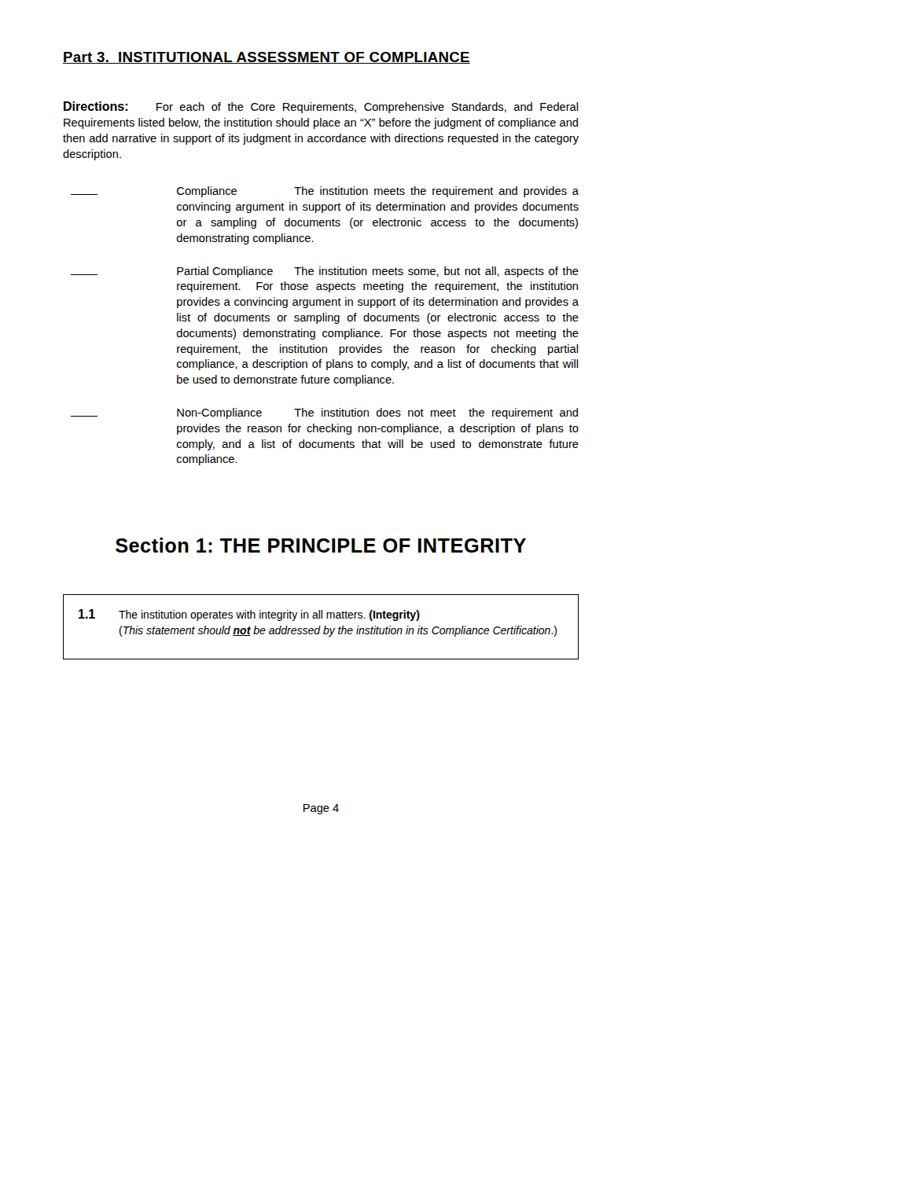Part 3. INSTITUTIONAL ASSESSMENT OF COMPLIANCE
Directions: For each of the Core Requirements, Comprehensive Standards, and Federal Requirements listed below, the institution should place an “X” before the judgment of compliance and then add narrative in support of its judgment in accordance with directions requested in the category description.
| | Compliance The institution meets the requirement and provides a convincing argument in support of its determination and provides documents or a sampling of documents (or electronic access to the documents) demonstrating compliance. |
| | Partial Compliance The institution meets some, but not all, aspects of the requirement. For those aspects meeting the requirement, the institution provides a convincing argument in support of its determination and provides a list of documents or sampling of documents (or electronic access to the documents) demonstrating compliance. For those aspects not meeting the requirement, the institution provides the reason for checking partial compliance, a description of plans to comply, and a list of documents that will be used to demonstrate future compliance. |
| | Non-Compliance The institution does not meet the requirement and provides the reason for checking non-compliance, a description of plans to comply, and a list of documents that will be used to demonstrate future compliance. |
Section 1: THE PRINCIPLE OF INTEGRITY
1.1 The institution operates with integrity in all matters. (Integrity) (This statement should not be addressed by the institution in its Compliance Certification.)
Page 4